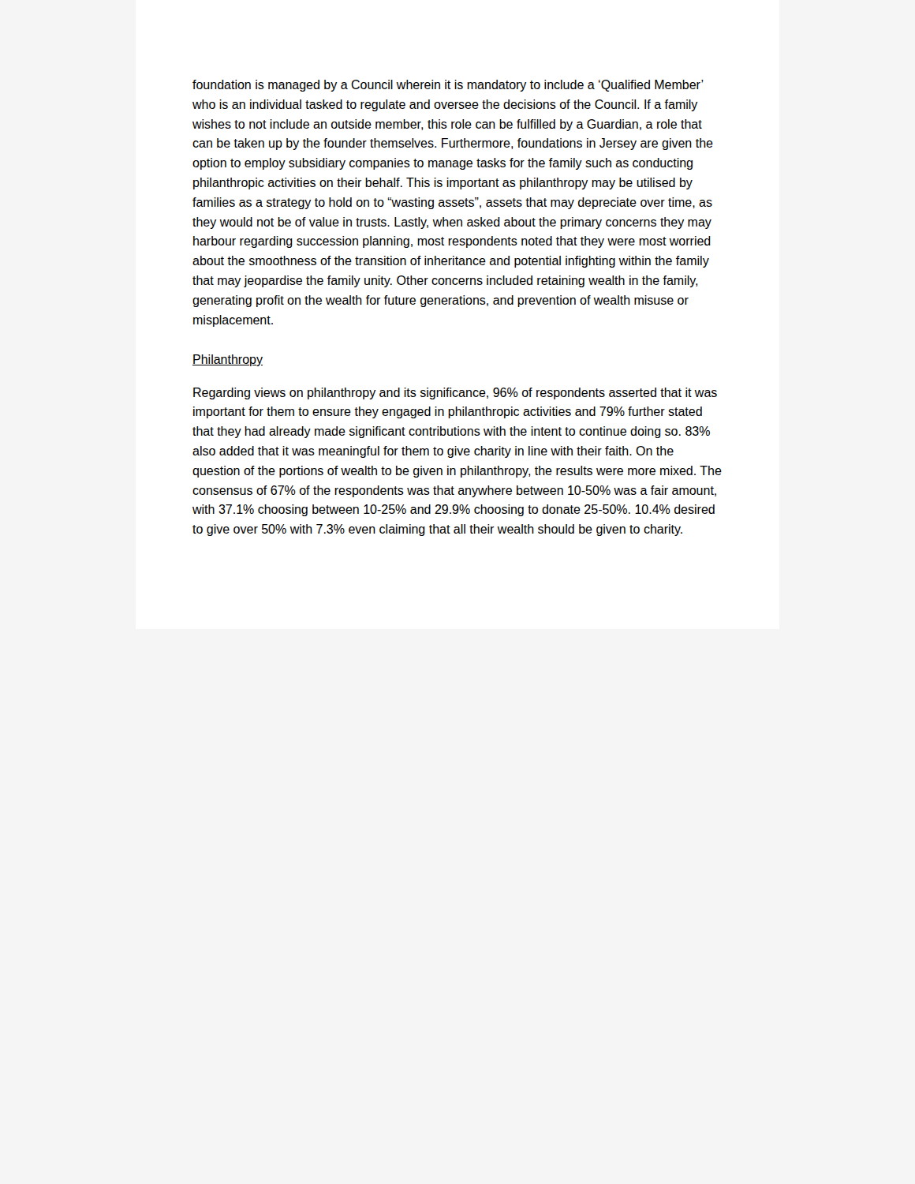foundation is managed by a Council wherein it is mandatory to include a ‘Qualified Member’ who is an individual tasked to regulate and oversee the decisions of the Council. If a family wishes to not include an outside member, this role can be fulfilled by a Guardian, a role that can be taken up by the founder themselves. Furthermore, foundations in Jersey are given the option to employ subsidiary companies to manage tasks for the family such as conducting philanthropic activities on their behalf. This is important as philanthropy may be utilised by families as a strategy to hold on to “wasting assets”, assets that may depreciate over time, as they would not be of value in trusts. Lastly, when asked about the primary concerns they may harbour regarding succession planning, most respondents noted that they were most worried about the smoothness of the transition of inheritance and potential infighting within the family that may jeopardise the family unity. Other concerns included retaining wealth in the family, generating profit on the wealth for future generations, and prevention of wealth misuse or misplacement.
Philanthropy
Regarding views on philanthropy and its significance, 96% of respondents asserted that it was important for them to ensure they engaged in philanthropic activities and 79% further stated that they had already made significant contributions with the intent to continue doing so. 83% also added that it was meaningful for them to give charity in line with their faith. On the question of the portions of wealth to be given in philanthropy, the results were more mixed. The consensus of 67% of the respondents was that anywhere between 10-50% was a fair amount, with 37.1% choosing between 10-25% and 29.9% choosing to donate 25-50%. 10.4% desired to give over 50% with 7.3% even claiming that all their wealth should be given to charity.